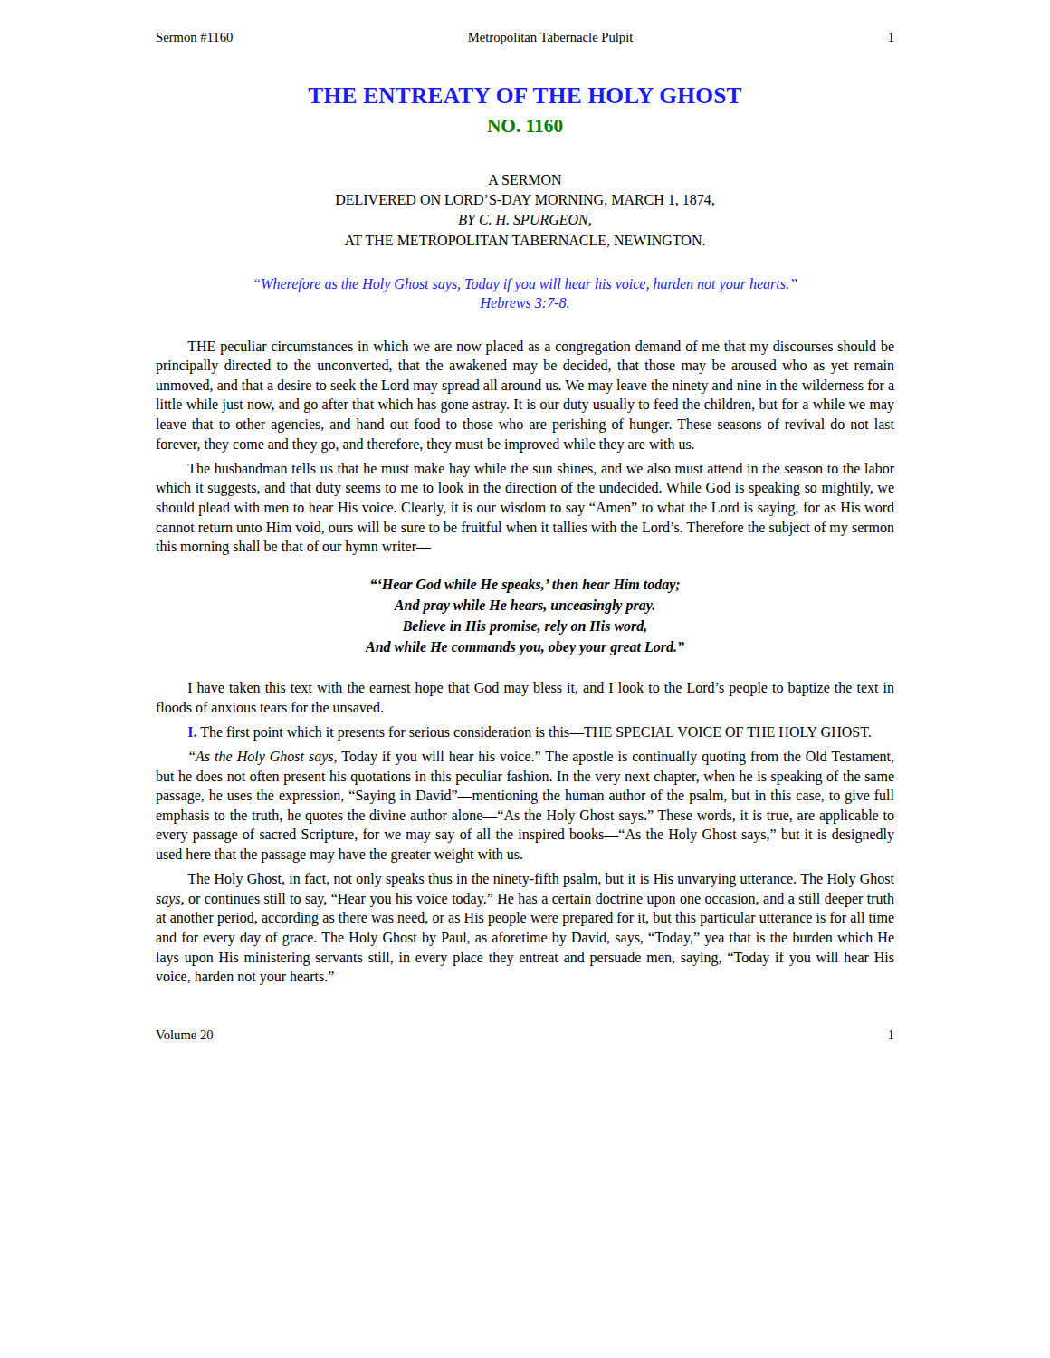Sermon #1160
Metropolitan Tabernacle Pulpit
1
THE ENTREATY OF THE HOLY GHOST
NO. 1160
A SERMON
DELIVERED ON LORD’S-DAY MORNING, MARCH 1, 1874,
BY C. H. SPURGEON,
AT THE METROPOLITAN TABERNACLE, NEWINGTON.
“Wherefore as the Holy Ghost says, Today if you will hear his voice, harden not your hearts.” Hebrews 3:7-8.
THE peculiar circumstances in which we are now placed as a congregation demand of me that my discourses should be principally directed to the unconverted, that the awakened may be decided, that those may be aroused who as yet remain unmoved, and that a desire to seek the Lord may spread all around us. We may leave the ninety and nine in the wilderness for a little while just now, and go after that which has gone astray. It is our duty usually to feed the children, but for a while we may leave that to other agencies, and hand out food to those who are perishing of hunger. These seasons of revival do not last forever, they come and they go, and therefore, they must be improved while they are with us.
The husbandman tells us that he must make hay while the sun shines, and we also must attend in the season to the labor which it suggests, and that duty seems to me to look in the direction of the undecided. While God is speaking so mightily, we should plead with men to hear His voice. Clearly, it is our wisdom to say “Amen” to what the Lord is saying, for as His word cannot return unto Him void, ours will be sure to be fruitful when it tallies with the Lord’s. Therefore the subject of my sermon this morning shall be that of our hymn writer—
“‘Hear God while He speaks,’ then hear Him today;
And pray while He hears, unceasingly pray.
Believe in His promise, rely on His word,
And while He commands you, obey your great Lord.”
I have taken this text with the earnest hope that God may bless it, and I look to the Lord’s people to baptize the text in floods of anxious tears for the unsaved.
I. The first point which it presents for serious consideration is this—THE SPECIAL VOICE OF THE HOLY GHOST.
“As the Holy Ghost says, Today if you will hear his voice.” The apostle is continually quoting from the Old Testament, but he does not often present his quotations in this peculiar fashion. In the very next chapter, when he is speaking of the same passage, he uses the expression, “Saying in David”—mentioning the human author of the psalm, but in this case, to give full emphasis to the truth, he quotes the divine author alone—“As the Holy Ghost says.” These words, it is true, are applicable to every passage of sacred Scripture, for we may say of all the inspired books—“As the Holy Ghost says,” but it is designedly used here that the passage may have the greater weight with us.
The Holy Ghost, in fact, not only speaks thus in the ninety-fifth psalm, but it is His unvarying utterance. The Holy Ghost says, or continues still to say, “Hear you his voice today.” He has a certain doctrine upon one occasion, and a still deeper truth at another period, according as there was need, or as His people were prepared for it, but this particular utterance is for all time and for every day of grace. The Holy Ghost by Paul, as aforetime by David, says, “Today,” yea that is the burden which He lays upon His ministering servants still, in every place they entreat and persuade men, saying, “Today if you will hear His voice, harden not your hearts.”
Volume 20
1